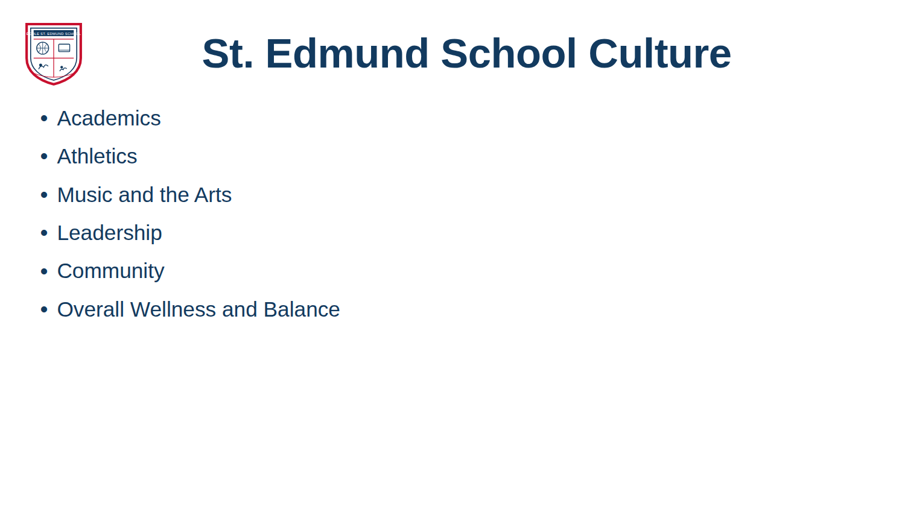ÉCOLE ST. EDMUND SCHOOL
St. Edmund School Culture
Academics
Athletics
Music and the Arts
Leadership
Community
Overall Wellness and Balance